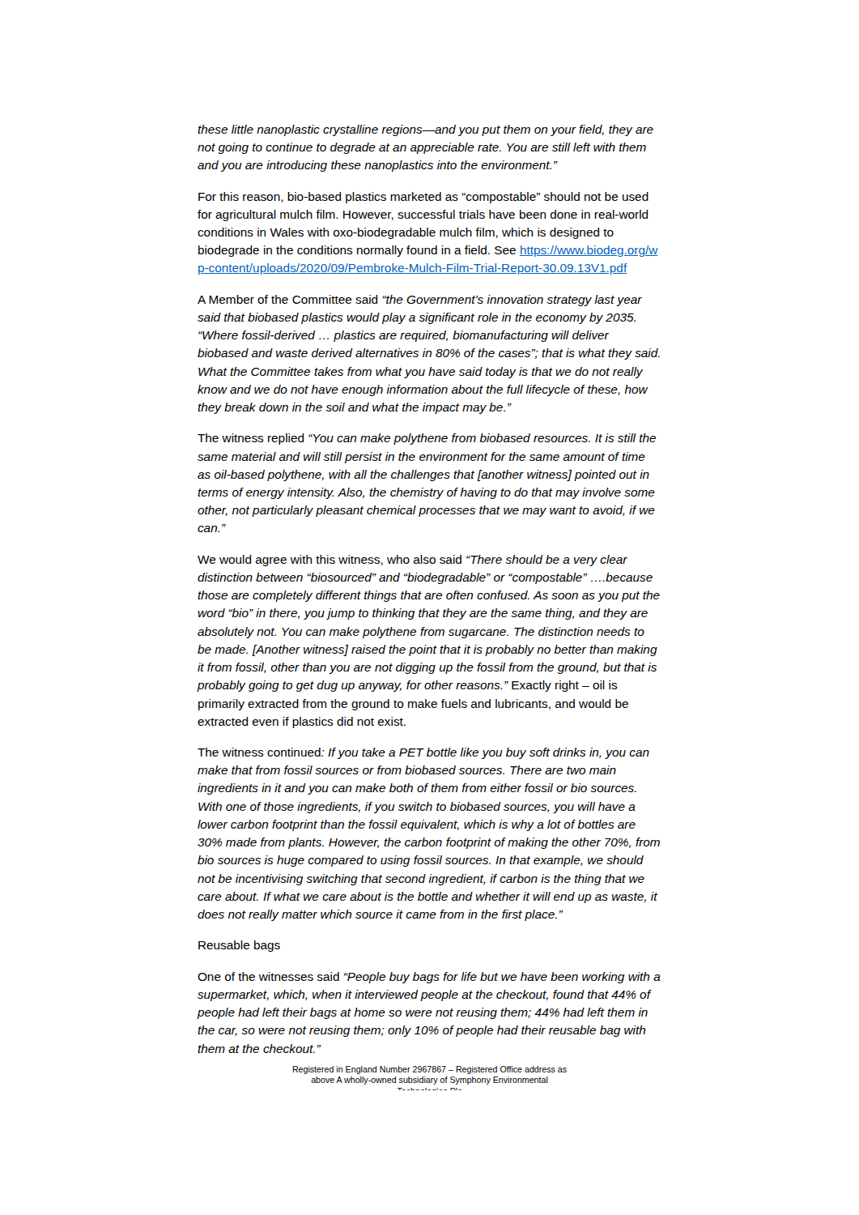these little nanoplastic crystalline regions—and you put them on your field, they are not going to continue to degrade at an appreciable rate. You are still left with them and you are introducing these nanoplastics into the environment.”
For this reason, bio-based plastics marketed as “compostable” should not be used for agricultural mulch film. However, successful trials have been done in real-world conditions in Wales with oxo-biodegradable mulch film, which is designed to biodegrade in the conditions normally found in a field. See https://www.biodeg.org/wp-content/uploads/2020/09/Pembroke-Mulch-Film-Trial-Report-30.09.13V1.pdf
A Member of the Committee said “the Government’s innovation strategy last year said that biobased plastics would play a significant role in the economy by 2035. “Where fossil-derived … plastics are required, biomanufacturing will deliver biobased and waste derived alternatives in 80% of the cases”; that is what they said. What the Committee takes from what you have said today is that we do not really know and we do not have enough information about the full lifecycle of these, how they break down in the soil and what the impact may be.”
The witness replied “You can make polythene from biobased resources. It is still the same material and will still persist in the environment for the same amount of time as oil-based polythene, with all the challenges that [another witness] pointed out in terms of energy intensity. Also, the chemistry of having to do that may involve some other, not particularly pleasant chemical processes that we may want to avoid, if we can.”
We would agree with this witness, who also said “There should be a very clear distinction between “biosourced” and “biodegradable” or “compostable” ….because those are completely different things that are often confused. As soon as you put the word “bio” in there, you jump to thinking that they are the same thing, and they are absolutely not. You can make polythene from sugarcane. The distinction needs to be made. [Another witness] raised the point that it is probably no better than making it from fossil, other than you are not digging up the fossil from the ground, but that is probably going to get dug up anyway, for other reasons.” Exactly right – oil is primarily extracted from the ground to make fuels and lubricants, and would be extracted even if plastics did not exist.
The witness continued: If you take a PET bottle like you buy soft drinks in, you can make that from fossil sources or from biobased sources. There are two main ingredients in it and you can make both of them from either fossil or bio sources. With one of those ingredients, if you switch to biobased sources, you will have a lower carbon footprint than the fossil equivalent, which is why a lot of bottles are 30% made from plants. However, the carbon footprint of making the other 70%, from bio sources is huge compared to using fossil sources. In that example, we should not be incentivising switching that second ingredient, if carbon is the thing that we care about. If what we care about is the bottle and whether it will end up as waste, it does not really matter which source it came from in the first place.”
Reusable bags
One of the witnesses said “People buy bags for life but we have been working with a supermarket, which, when it interviewed people at the checkout, found that 44% of people had left their bags at home so were not reusing them; 44% had left them in the car, so were not reusing them; only 10% of people had their reusable bag with them at the checkout.”
Registered in England Number 2967867 – Registered Office address as above A wholly-owned subsidiary of Symphony Environmental Technologies Plc